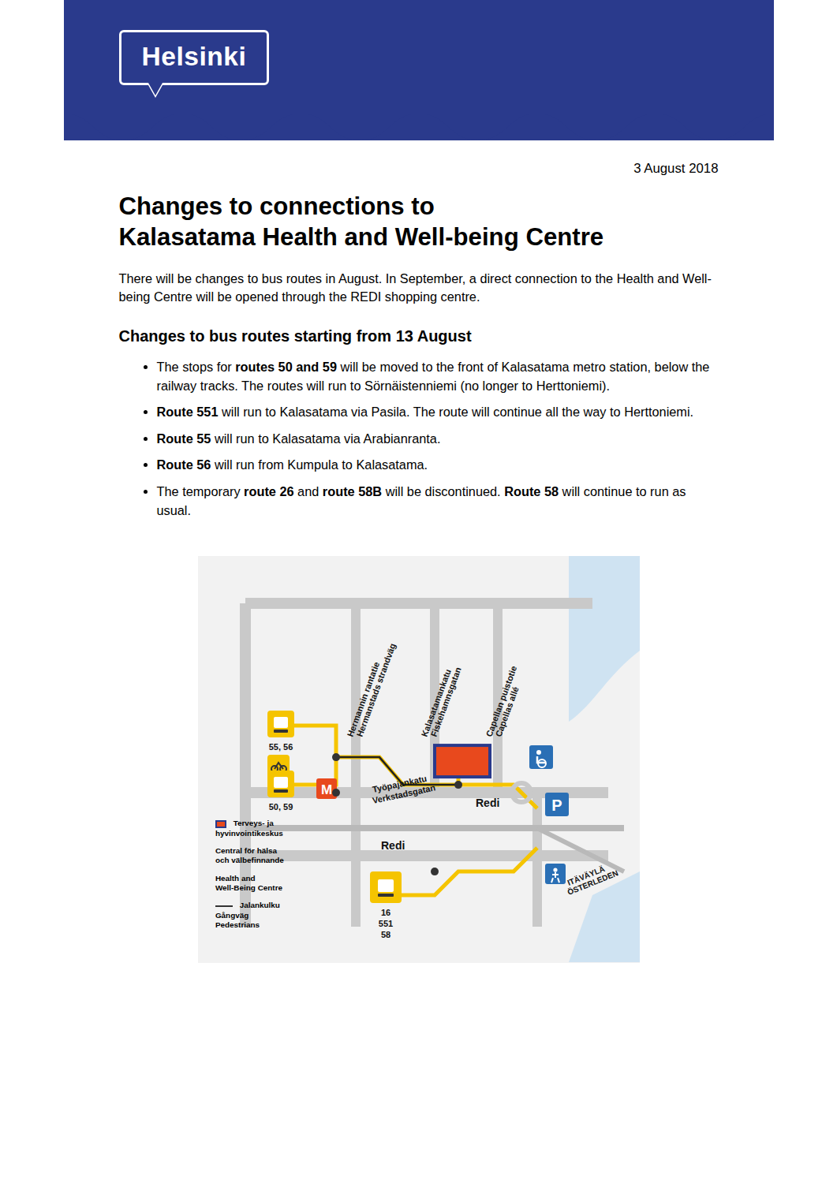Helsinki
3 August 2018
Changes to connections to
Kalasatama Health and Well-being Centre
There will be changes to bus routes in August. In September, a direct connection to the Health and Well-being Centre will be opened through the REDI shopping centre.
Changes to bus routes starting from 13 August
The stops for routes 50 and 59 will be moved to the front of Kalasatama metro station, below the railway tracks. The routes will run to Sörnäistenniemi (no longer to Herttoniemi).
Route 551 will run to Kalasatama via Pasila. The route will continue all the way to Herttoniemi.
Route 55 will run to Kalasatama via Arabianranta.
Route 56 will run from Kumpula to Kalasatama.
The temporary route 26 and route 58B will be discontinued. Route 58 will continue to run as usual.
55, 56 50, 59 M 16 551 58 P Hermannin rantatie Hermanstads strandväg Kalasatamankatu Fiskehamnsgatan Capellan puistotie Capellas allé Työpajankatu Verkstadsgatan Redi Redi ITÄVÄYLÄ ÖSTERLEDEN
Terveys- ja
hyvinvointikeskus
Central för hälsa
och välbefinnande
Health and
Well-Being Centre
Jalankulku
Gångväg
Pedestrians